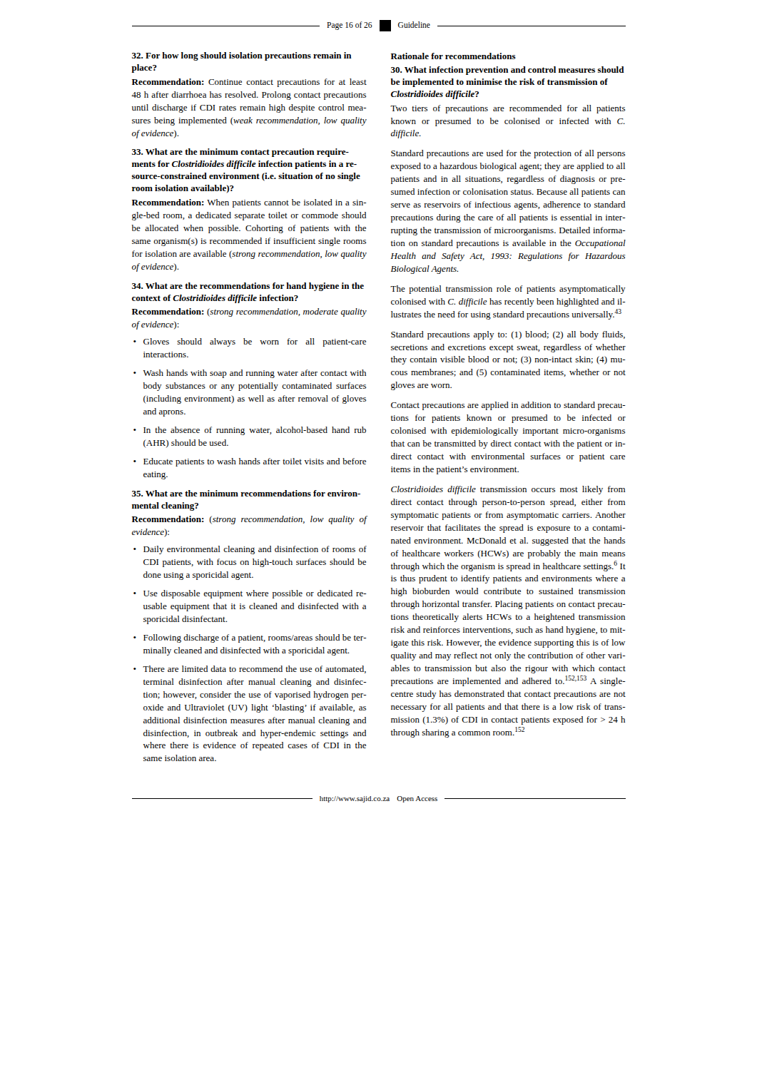Page 16 of 26 Guideline
32. For how long should isolation precautions remain in place?
Recommendation: Continue contact precautions for at least 48 h after diarrhoea has resolved. Prolong contact precautions until discharge if CDI rates remain high despite control measures being implemented (weak recommendation, low quality of evidence).
33. What are the minimum contact precaution requirements for Clostridioides difficile infection patients in a resource-constrained environment (i.e. situation of no single room isolation available)?
Recommendation: When patients cannot be isolated in a single-bed room, a dedicated separate toilet or commode should be allocated when possible. Cohorting of patients with the same organism(s) is recommended if insufficient single rooms for isolation are available (strong recommendation, low quality of evidence).
34. What are the recommendations for hand hygiene in the context of Clostridioides difficile infection?
Recommendation: (strong recommendation, moderate quality of evidence):
Gloves should always be worn for all patient-care interactions.
Wash hands with soap and running water after contact with body substances or any potentially contaminated surfaces (including environment) as well as after removal of gloves and aprons.
In the absence of running water, alcohol-based hand rub (AHR) should be used.
Educate patients to wash hands after toilet visits and before eating.
35. What are the minimum recommendations for environmental cleaning?
Recommendation: (strong recommendation, low quality of evidence):
Daily environmental cleaning and disinfection of rooms of CDI patients, with focus on high-touch surfaces should be done using a sporicidal agent.
Use disposable equipment where possible or dedicated reusable equipment that it is cleaned and disinfected with a sporicidal disinfectant.
Following discharge of a patient, rooms/areas should be terminally cleaned and disinfected with a sporicidal agent.
There are limited data to recommend the use of automated, terminal disinfection after manual cleaning and disinfection; however, consider the use of vaporised hydrogen peroxide and Ultraviolet (UV) light ‘blasting’ if available, as additional disinfection measures after manual cleaning and disinfection, in outbreak and hyper-endemic settings and where there is evidence of repeated cases of CDI in the same isolation area.
Rationale for recommendations
30. What infection prevention and control measures should be implemented to minimise the risk of transmission of Clostridioides difficile?
Two tiers of precautions are recommended for all patients known or presumed to be colonised or infected with C. difficile.
Standard precautions are used for the protection of all persons exposed to a hazardous biological agent; they are applied to all patients and in all situations, regardless of diagnosis or presumed infection or colonisation status. Because all patients can serve as reservoirs of infectious agents, adherence to standard precautions during the care of all patients is essential in interrupting the transmission of microorganisms. Detailed information on standard precautions is available in the Occupational Health and Safety Act, 1993: Regulations for Hazardous Biological Agents.
The potential transmission role of patients asymptomatically colonised with C. difficile has recently been highlighted and illustrates the need for using standard precautions universally.43
Standard precautions apply to: (1) blood; (2) all body fluids, secretions and excretions except sweat, regardless of whether they contain visible blood or not; (3) non-intact skin; (4) mucous membranes; and (5) contaminated items, whether or not gloves are worn.
Contact precautions are applied in addition to standard precautions for patients known or presumed to be infected or colonised with epidemiologically important micro-organisms that can be transmitted by direct contact with the patient or indirect contact with environmental surfaces or patient care items in the patient’s environment.
Clostridioides difficile transmission occurs most likely from direct contact through person-to-person spread, either from symptomatic patients or from asymptomatic carriers. Another reservoir that facilitates the spread is exposure to a contaminated environment. McDonald et al. suggested that the hands of healthcare workers (HCWs) are probably the main means through which the organism is spread in healthcare settings.6 It is thus prudent to identify patients and environments where a high bioburden would contribute to sustained transmission through horizontal transfer. Placing patients on contact precautions theoretically alerts HCWs to a heightened transmission risk and reinforces interventions, such as hand hygiene, to mitigate this risk. However, the evidence supporting this is of low quality and may reflect not only the contribution of other variables to transmission but also the rigour with which contact precautions are implemented and adhered to.152,153 A single-centre study has demonstrated that contact precautions are not necessary for all patients and that there is a low risk of transmission (1.3%) of CDI in contact patients exposed for > 24 h through sharing a common room.152
http://www.sajid.co.za Open Access